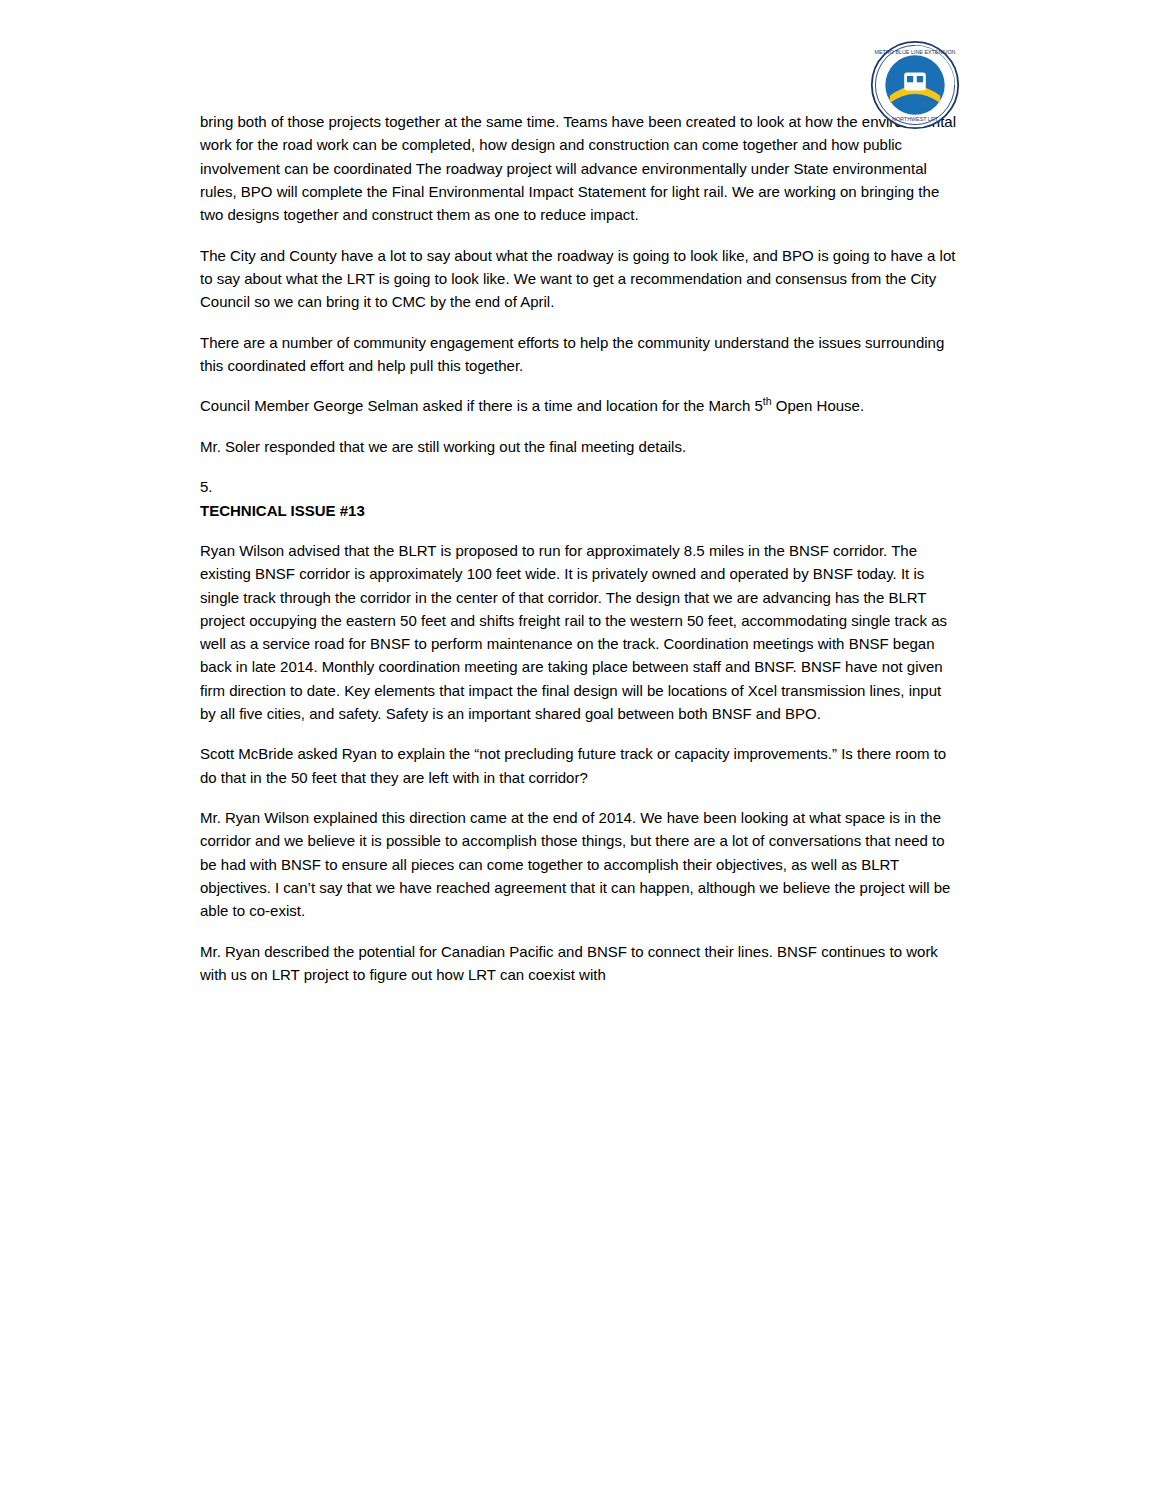METRO BLUE LINE EXTENSION NORTHWEST LRT
bring both of those projects together at the same time. Teams have been created to look at how the environmental work for the road work can be completed, how design and construction can come together and how public involvement can be coordinated The roadway project will advance environmentally under State environmental rules, BPO will complete the Final Environmental Impact Statement for light rail. We are working on bringing the two designs together and construct them as one to reduce impact.
The City and County have a lot to say about what the roadway is going to look like, and BPO is going to have a lot to say about what the LRT is going to look like. We want to get a recommendation and consensus from the City Council so we can bring it to CMC by the end of April.
There are a number of community engagement efforts to help the community understand the issues surrounding this coordinated effort and help pull this together.
Council Member George Selman asked if there is a time and location for the March 5th Open House.
Mr. Soler responded that we are still working out the final meeting details.
5.
TECHNICAL ISSUE #13
Ryan Wilson advised that the BLRT is proposed to run for approximately 8.5 miles in the BNSF corridor. The existing BNSF corridor is approximately 100 feet wide. It is privately owned and operated by BNSF today. It is single track through the corridor in the center of that corridor. The design that we are advancing has the BLRT project occupying the eastern 50 feet and shifts freight rail to the western 50 feet, accommodating single track as well as a service road for BNSF to perform maintenance on the track. Coordination meetings with BNSF began back in late 2014. Monthly coordination meeting are taking place between staff and BNSF. BNSF have not given firm direction to date. Key elements that impact the final design will be locations of Xcel transmission lines, input by all five cities, and safety. Safety is an important shared goal between both BNSF and BPO.
Scott McBride asked Ryan to explain the “not precluding future track or capacity improvements.” Is there room to do that in the 50 feet that they are left with in that corridor?
Mr. Ryan Wilson explained this direction came at the end of 2014. We have been looking at what space is in the corridor and we believe it is possible to accomplish those things, but there are a lot of conversations that need to be had with BNSF to ensure all pieces can come together to accomplish their objectives, as well as BLRT objectives. I can’t say that we have reached agreement that it can happen, although we believe the project will be able to co-exist.
Mr. Ryan described the potential for Canadian Pacific and BNSF to connect their lines. BNSF continues to work with us on LRT project to figure out how LRT can coexist with